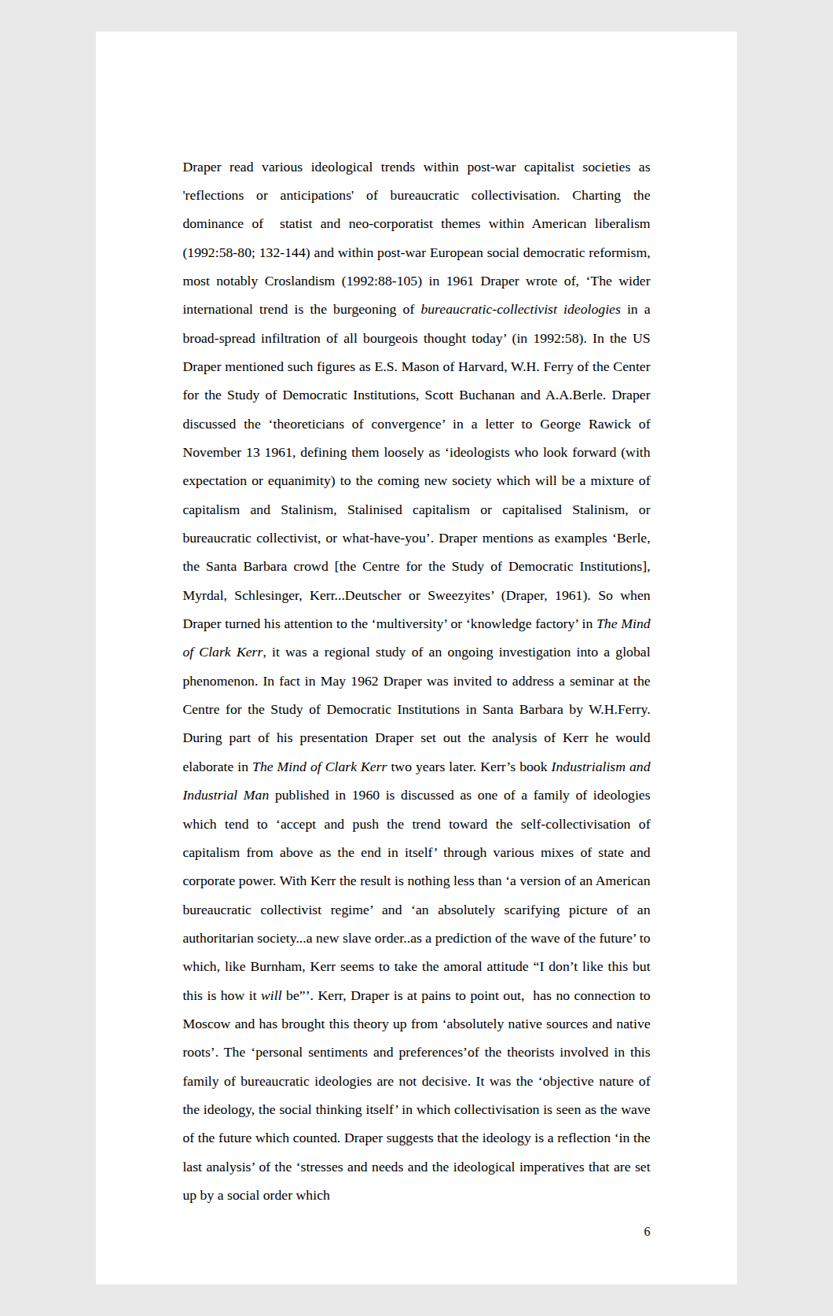Draper read various ideological trends within post-war capitalist societies as 'reflections or anticipations' of bureaucratic collectivisation. Charting the dominance of statist and neo-corporatist themes within American liberalism (1992:58-80; 132-144) and within post-war European social democratic reformism, most notably Croslandism (1992:88-105) in 1961 Draper wrote of, ‘The wider international trend is the burgeoning of bureaucratic-collectivist ideologies in a broad-spread infiltration of all bourgeois thought today’ (in 1992:58). In the US Draper mentioned such figures as E.S. Mason of Harvard, W.H. Ferry of the Center for the Study of Democratic Institutions, Scott Buchanan and A.A.Berle. Draper discussed the ‘theoreticians of convergence’ in a letter to George Rawick of November 13 1961, defining them loosely as ‘ideologists who look forward (with expectation or equanimity) to the coming new society which will be a mixture of capitalism and Stalinism, Stalinised capitalism or capitalised Stalinism, or bureaucratic collectivist, or what-have-you’. Draper mentions as examples ‘Berle, the Santa Barbara crowd [the Centre for the Study of Democratic Institutions], Myrdal, Schlesinger, Kerr...Deutscher or Sweezyites’ (Draper, 1961). So when Draper turned his attention to the ‘multiversity’ or ‘knowledge factory’ in The Mind of Clark Kerr, it was a regional study of an ongoing investigation into a global phenomenon. In fact in May 1962 Draper was invited to address a seminar at the Centre for the Study of Democratic Institutions in Santa Barbara by W.H.Ferry. During part of his presentation Draper set out the analysis of Kerr he would elaborate in The Mind of Clark Kerr two years later. Kerr’s book Industrialism and Industrial Man published in 1960 is discussed as one of a family of ideologies which tend to ‘accept and push the trend toward the self-collectivisation of capitalism from above as the end in itself’ through various mixes of state and corporate power. With Kerr the result is nothing less than ‘a version of an American bureaucratic collectivist regime’ and ‘an absolutely scarifying picture of an authoritarian society...a new slave order..as a prediction of the wave of the future’ to which, like Burnham, Kerr seems to take the amoral attitude “I don’t like this but this is how it will be”’. Kerr, Draper is at pains to point out, has no connection to Moscow and has brought this theory up from ‘absolutely native sources and native roots’. The ‘personal sentiments and preferences’of the theorists involved in this family of bureaucratic ideologies are not decisive. It was the ‘objective nature of the ideology, the social thinking itself’ in which collectivisation is seen as the wave of the future which counted. Draper suggests that the ideology is a reflection ‘in the last analysis’ of the ‘stresses and needs and the ideological imperatives that are set up by a social order which
6